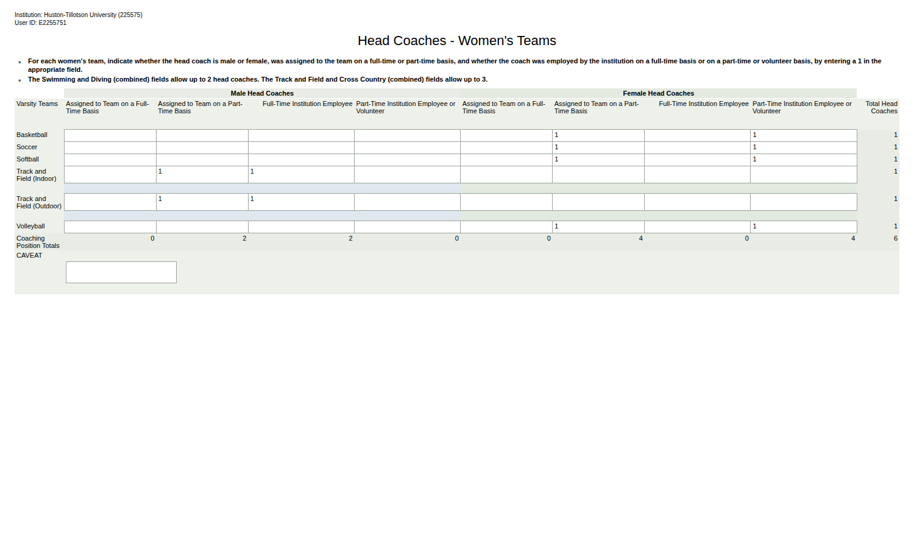Institution: Huston-Tillotson University (225575)
User ID: E2255751
Head Coaches - Women's Teams
For each women's team, indicate whether the head coach is male or female, was assigned to the team on a full-time or part-time basis, and whether the coach was employed by the institution on a full-time basis or on a part-time or volunteer basis, by entering a 1 in the appropriate field.
The Swimming and Diving (combined) fields allow up to 2 head coaches. The Track and Field and Cross Country (combined) fields allow up to 3.
| | Male Head Coaches | Female Head Coaches | |
| Varsity Teams | Assigned to Team on a Full-Time Basis | Assigned to Team on a Part-Time Basis | Full-Time Institution Employee | Part-Time Institution Employee or Volunteer | Assigned to Team on a Full-Time Basis | Assigned to Team on a Part-Time Basis | Full-Time Institution Employee | Part-Time Institution Employee or Volunteer | Total Head Coaches |
| Basketball | | | | | | 1 | | 1 | 1 |
| Soccer | | | | | | 1 | | 1 | 1 |
| Softball | | | | | | 1 | | 1 | 1 |
| Track and Field (Indoor) | | 1 | 1 | | | | | | 1 |
| Track and Field (Outdoor) | | 1 | 1 | | | | | | 1 |
| Volleyball | | | | | | 1 | | 1 | 1 |
| Coaching Position Totals | 0 | 2 | 2 | 0 | 0 | 4 | 0 | 4 | 6 |
| CAVEAT | |